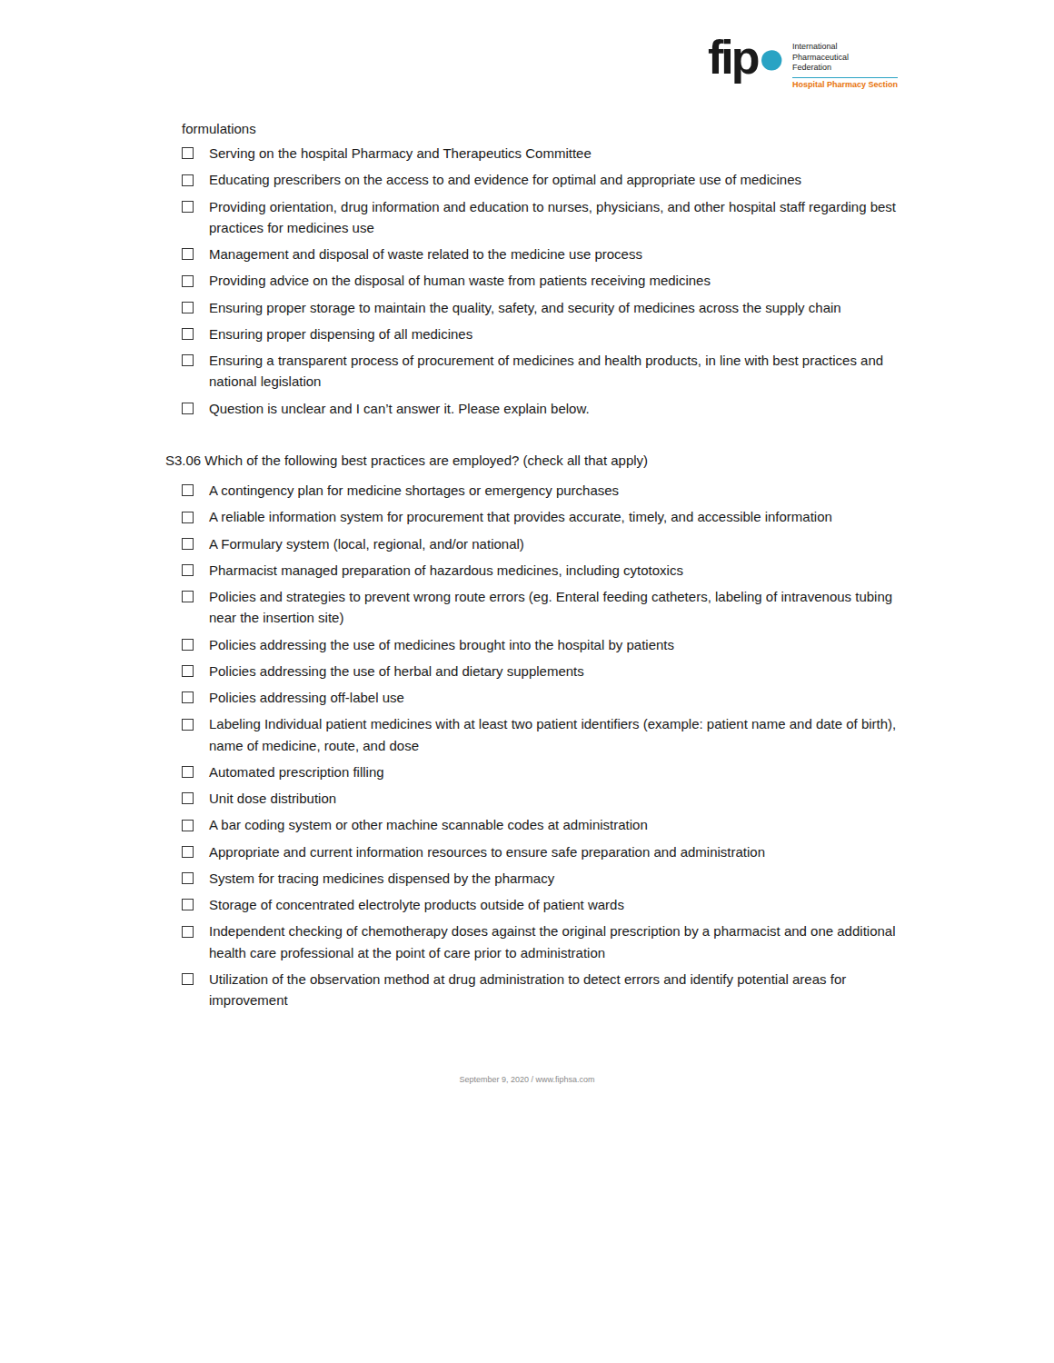fip●
International
Pharmaceutical
Federation
Hospital Pharmacy Section
formulations
Serving on the hospital Pharmacy and Therapeutics Committee
Educating prescribers on the access to and evidence for optimal and appropriate use of medicines
Providing orientation, drug information and education to nurses, physicians, and other hospital staff regarding best practices for medicines use
Management and disposal of waste related to the medicine use process
Providing advice on the disposal of human waste from patients receiving medicines
Ensuring proper storage to maintain the quality, safety, and security of medicines across the supply chain
Ensuring proper dispensing of all medicines
Ensuring a transparent process of procurement of medicines and health products, in line with best practices and national legislation
Question is unclear and I can’t answer it. Please explain below.
S3.06 Which of the following best practices are employed? (check all that apply)
A contingency plan for medicine shortages or emergency purchases
A reliable information system for procurement that provides accurate, timely, and accessible information
A Formulary system (local, regional, and/or national)
Pharmacist managed preparation of hazardous medicines, including cytotoxics
Policies and strategies to prevent wrong route errors (eg. Enteral feeding catheters, labeling of intravenous tubing near the insertion site)
Policies addressing the use of medicines brought into the hospital by patients
Policies addressing the use of herbal and dietary supplements
Policies addressing off-label use
Labeling Individual patient medicines with at least two patient identifiers (example: patient name and date of birth), name of medicine, route, and dose
Automated prescription filling
Unit dose distribution
A bar coding system or other machine scannable codes at administration
Appropriate and current information resources to ensure safe preparation and administration
System for tracing medicines dispensed by the pharmacy
Storage of concentrated electrolyte products outside of patient wards
Independent checking of chemotherapy doses against the original prescription by a pharmacist and one additional health care professional at the point of care prior to administration
Utilization of the observation method at drug administration to detect errors and identify potential areas for improvement
September 9, 2020 / www.fiphsa.com